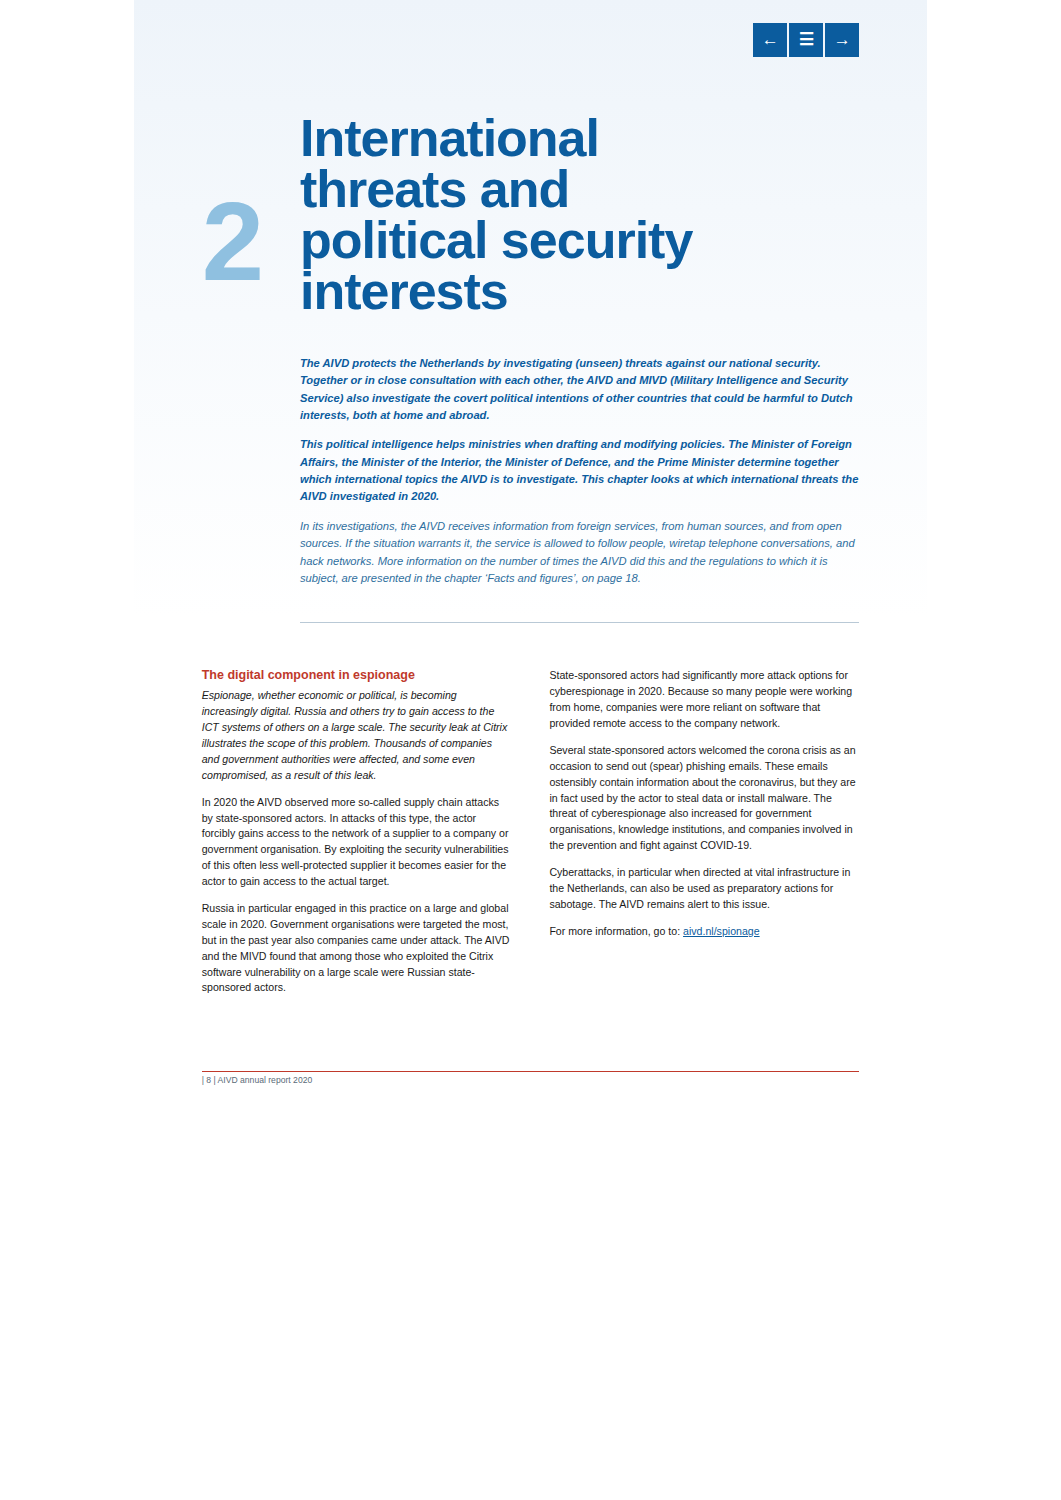← ☰ →
2
International
threats and
political security
interests
The AIVD protects the Netherlands by investigating (unseen) threats against our national security. Together or in close consultation with each other, the AIVD and MIVD (Military Intelligence and Security Service) also investigate the covert political intentions of other countries that could be harmful to Dutch interests, both at home and abroad.
This political intelligence helps ministries when drafting and modifying policies. The Minister of Foreign Affairs, the Minister of the Interior, the Minister of Defence, and the Prime Minister determine together which international topics the AIVD is to investigate. This chapter looks at which international threats the AIVD investigated in 2020.
In its investigations, the AIVD receives information from foreign services, from human sources, and from open sources. If the situation warrants it, the service is allowed to follow people, wiretap telephone conversations, and hack networks. More information on the number of times the AIVD did this and the regulations to which it is subject, are presented in the chapter ‘Facts and figures’, on page 18.
The digital component in espionage
Espionage, whether economic or political, is becoming increasingly digital. Russia and others try to gain access to the ICT systems of others on a large scale. The security leak at Citrix illustrates the scope of this problem. Thousands of companies and government authorities were affected, and some even compromised, as a result of this leak.
In 2020 the AIVD observed more so-called supply chain attacks by state-sponsored actors. In attacks of this type, the actor forcibly gains access to the network of a supplier to a company or government organisation. By exploiting the security vulnerabilities of this often less well-protected supplier it becomes easier for the actor to gain access to the actual target.
Russia in particular engaged in this practice on a large and global scale in 2020. Government organisations were targeted the most, but in the past year also companies came under attack. The AIVD and the MIVD found that among those who exploited the Citrix software vulnerability on a large scale were Russian state-sponsored actors.
State-sponsored actors had significantly more attack options for cyberespionage in 2020. Because so many people were working from home, companies were more reliant on software that provided remote access to the company network.
Several state-sponsored actors welcomed the corona crisis as an occasion to send out (spear) phishing emails. These emails ostensibly contain information about the coronavirus, but they are in fact used by the actor to steal data or install malware. The threat of cyberespionage also increased for government organisations, knowledge institutions, and companies involved in the prevention and fight against COVID-19.
Cyberattacks, in particular when directed at vital infrastructure in the Netherlands, can also be used as preparatory actions for sabotage. The AIVD remains alert to this issue.
For more information, go to: aivd.nl/spionage
| 8 | AIVD annual report 2020